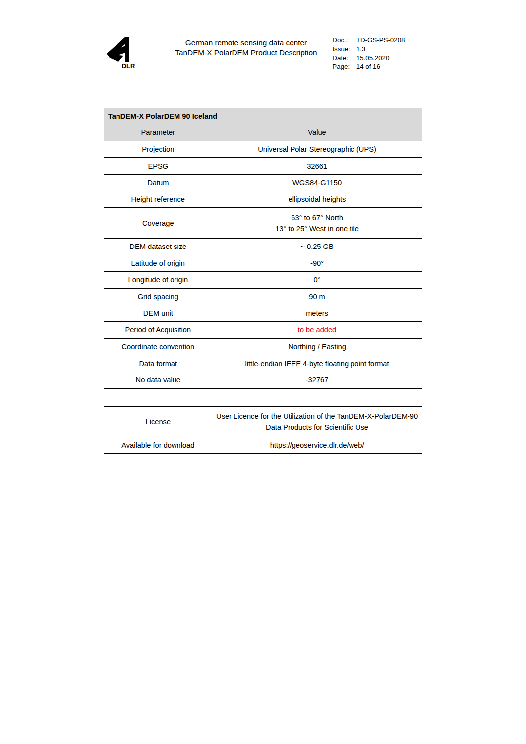DLR
German remote sensing data center
TanDEM-X PolarDEM Product Description
| Doc.: | TD-GS-PS-0208 |
| Issue: | 1.3 |
| Date: | 15.05.2020 |
| Page: | 14 of 16 |
| TanDEM-X PolarDEM 90 Iceland |
| --- |
| Parameter | Value |
| Projection | Universal Polar Stereographic (UPS) |
| EPSG | 32661 |
| Datum | WGS84-G1150 |
| Height reference | ellipsoidal heights |
| Coverage | 63° to 67° North 13° to 25° West in one tile |
| DEM dataset size | ~ 0.25 GB |
| Latitude of origin | -90° |
| Longitude of origin | 0° |
| Grid spacing | 90 m |
| DEM unit | meters |
| Period of Acquisition | to be added |
| Coordinate convention | Northing / Easting |
| Data format | little-endian IEEE 4-byte floating point format |
| No data value | -32767 |
| License | User Licence for the Utilization of the TanDEM-X-PolarDEM-90 Data Products for Scientific Use |
| Available for download | https://geoservice.dlr.de/web/ |